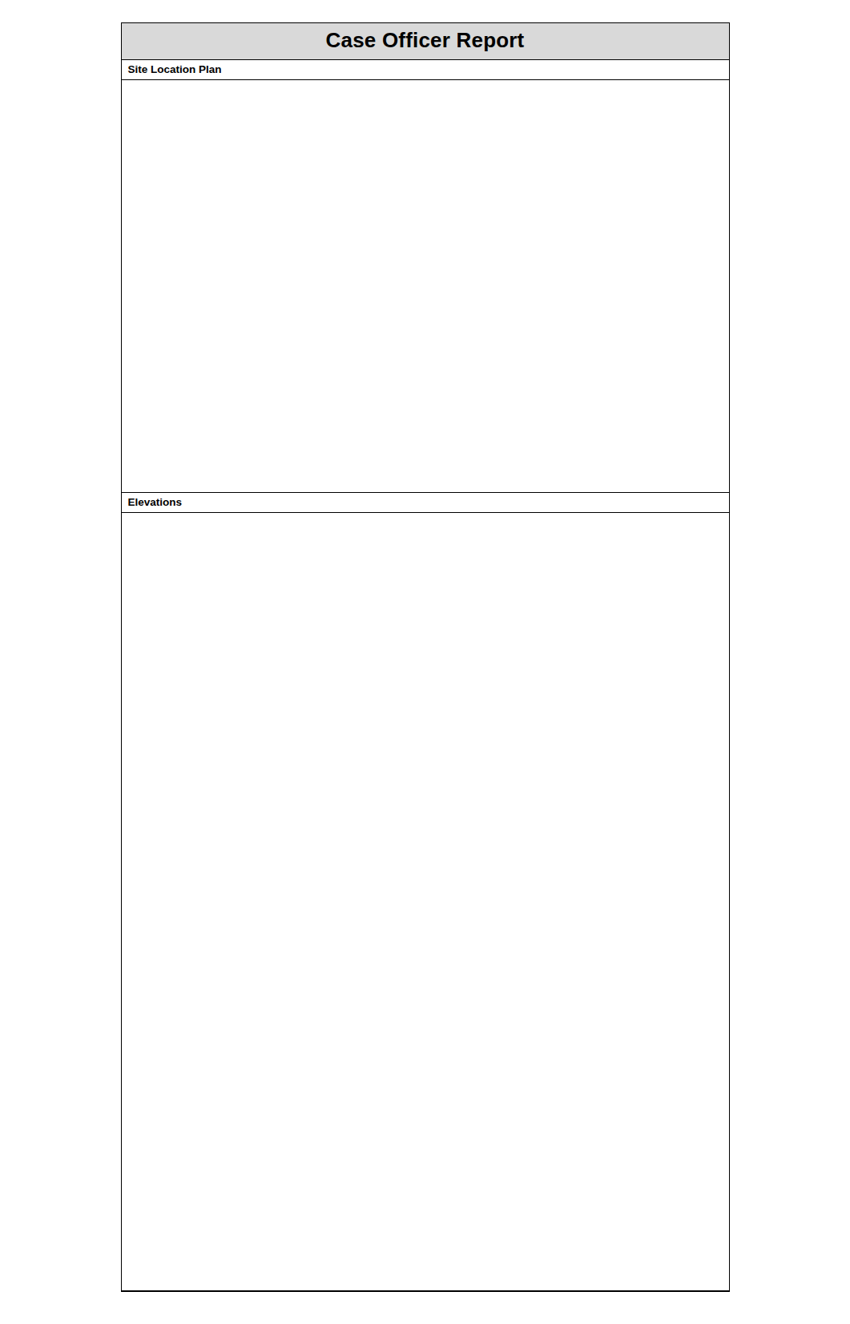Case Officer Report
Site Location Plan
Elevations